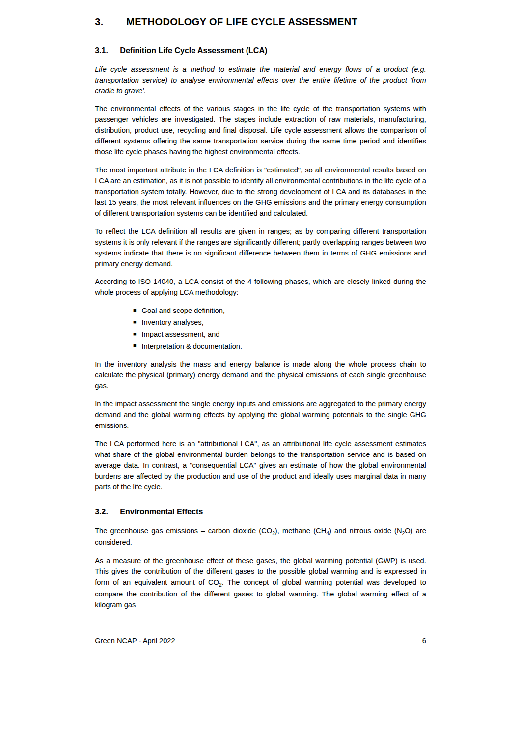3. METHODOLOGY OF LIFE CYCLE ASSESSMENT
3.1. Definition Life Cycle Assessment (LCA)
Life cycle assessment is a method to estimate the material and energy flows of a product (e.g. transportation service) to analyse environmental effects over the entire lifetime of the product 'from cradle to grave'.
The environmental effects of the various stages in the life cycle of the transportation systems with passenger vehicles are investigated. The stages include extraction of raw materials, manufacturing, distribution, product use, recycling and final disposal. Life cycle assessment allows the comparison of different systems offering the same transportation service during the same time period and identifies those life cycle phases having the highest environmental effects.
The most important attribute in the LCA definition is "estimated", so all environmental results based on LCA are an estimation, as it is not possible to identify all environmental contributions in the life cycle of a transportation system totally. However, due to the strong development of LCA and its databases in the last 15 years, the most relevant influences on the GHG emissions and the primary energy consumption of different transportation systems can be identified and calculated.
To reflect the LCA definition all results are given in ranges; as by comparing different transportation systems it is only relevant if the ranges are significantly different; partly overlapping ranges between two systems indicate that there is no significant difference between them in terms of GHG emissions and primary energy demand.
According to ISO 14040, a LCA consist of the 4 following phases, which are closely linked during the whole process of applying LCA methodology:
Goal and scope definition,
Inventory analyses,
Impact assessment, and
Interpretation & documentation.
In the inventory analysis the mass and energy balance is made along the whole process chain to calculate the physical (primary) energy demand and the physical emissions of each single greenhouse gas.
In the impact assessment the single energy inputs and emissions are aggregated to the primary energy demand and the global warming effects by applying the global warming potentials to the single GHG emissions.
The LCA performed here is an "attributional LCA", as an attributional life cycle assessment estimates what share of the global environmental burden belongs to the transportation service and is based on average data. In contrast, a "consequential LCA" gives an estimate of how the global environmental burdens are affected by the production and use of the product and ideally uses marginal data in many parts of the life cycle.
3.2. Environmental Effects
The greenhouse gas emissions – carbon dioxide (CO2), methane (CH4) and nitrous oxide (N2O) are considered.
As a measure of the greenhouse effect of these gases, the global warming potential (GWP) is used. This gives the contribution of the different gases to the possible global warming and is expressed in form of an equivalent amount of CO2. The concept of global warming potential was developed to compare the contribution of the different gases to global warming. The global warming effect of a kilogram gas
Green NCAP - April 2022 6